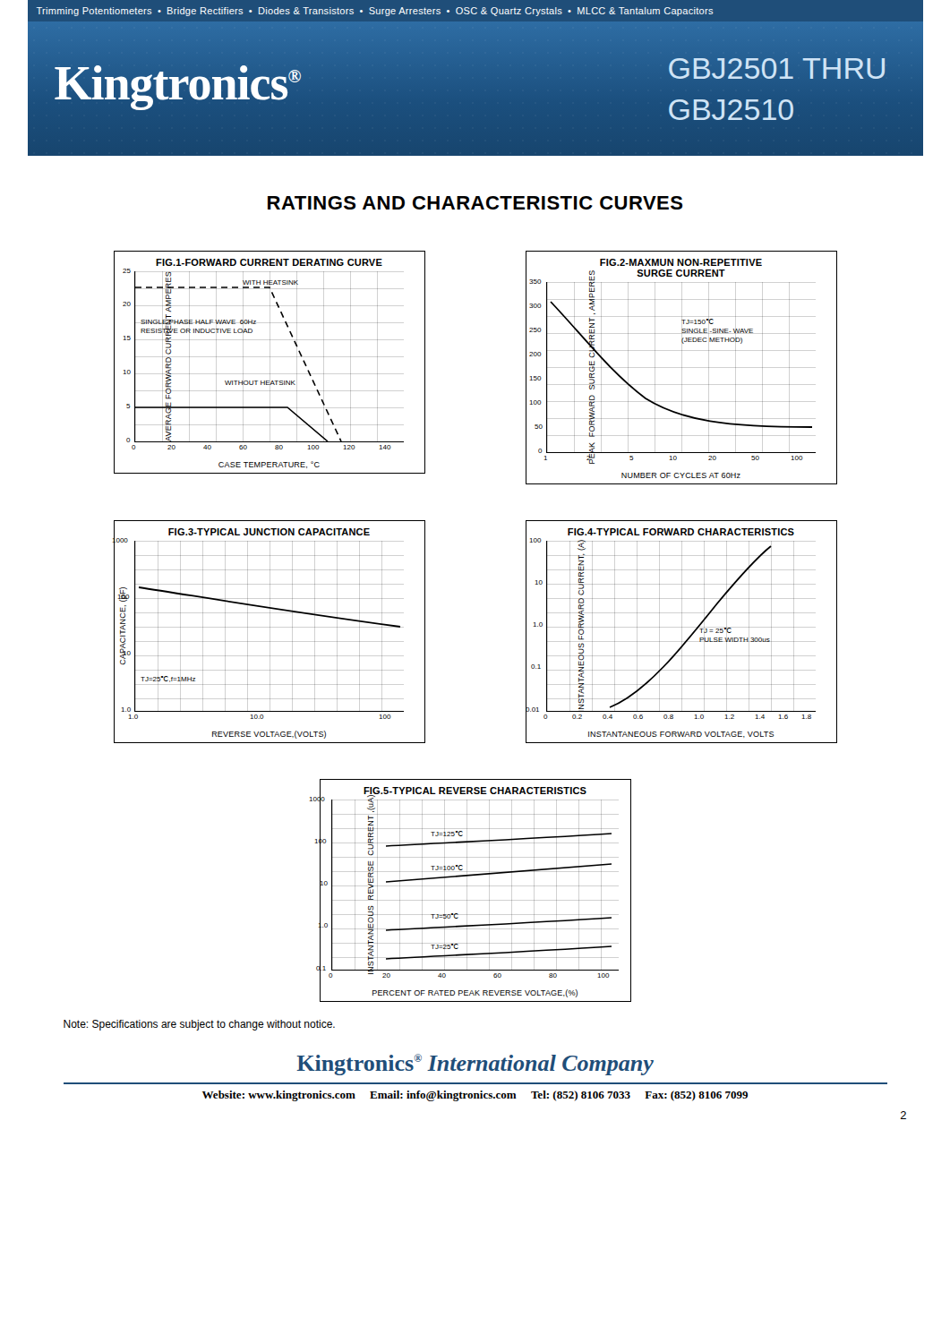Trimming Potentiometers•Bridge Rectifiers•Diodes & Transistors•Surge Arresters•OSC & Quartz Crystals•MLCC & Tantalum Capacitors
Kingtronics®
GBJ2501 THRU
GBJ2510
RATINGS AND CHARACTERISTIC CURVES
| FIG.1-FORWARD CURRENT DERATING CURVE AVERAGE FORWARD CURRENT AMPERES 25 20 15 10 5 0 WITH HEATSINK SINGLE PHASE HALF WAVE 60Hz RESISTIVE OR INDUCTIVE LOAD WITHOUT HEATSINK 0 20 40 60 80 100 120 140 CASE TEMPERATURE, °C | FIG.2-MAXMUN NON-REPETITIVE SURGE CURRENT PEAK FORWARD SURGE CURRENT , AMPERES 350 300 250 200 150 100 50 0 TJ=150℃ SINGLE -SINE- WAVE (JEDEC METHOD) 1 2 5 10 20 50 100 NUMBER OF CYCLES AT 60Hz |
| FIG.3-TYPICAL JUNCTION CAPACITANCE CAPACITANCE, (pF) 1000 100 10 1.0 TJ=25℃,f=1MHz 1.0 10.0 100 REVERSE VOLTAGE,(VOLTS) | FIG.4-TYPICAL FORWARD CHARACTERISTICS INSTANTANEOUS FORWARD CURRENT, (A) 100 10 1.0 0.1 0.01 TJ = 25℃ PULSE WIDTH 300us 0 0.2 0.4 0.6 0.8 1.0 1.2 1.4 1.6 1.8 INSTANTANEOUS FORWARD VOLTAGE, VOLTS |
FIG.5-TYPICAL REVERSE CHARACTERISTICS
INSTANTANEOUS REVERSE CURRENT ,(uA)
1000
100
10
1.0
0.1
TJ=125℃
TJ=100℃
TJ=50℃
TJ=25℃
0
20
40
60
80
100
PERCENT OF RATED PEAK REVERSE VOLTAGE,(%)
Note: Specifications are subject to change without notice.
Kingtronics® International Company
Website: www.kingtronics.com Email: info@kingtronics.com Tel: (852) 8106 7033 Fax: (852) 8106 7099
2